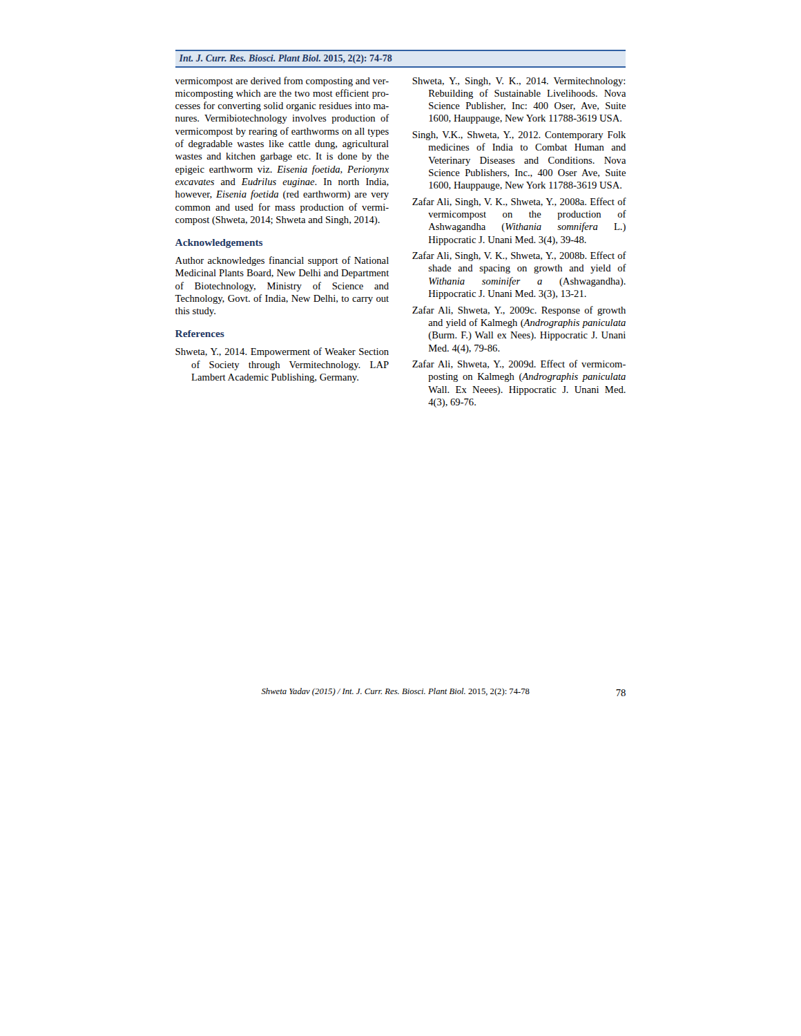Int. J. Curr. Res. Biosci. Plant Biol. 2015, 2(2): 74-78
vermicompost are derived from composting and vermicomposting which are the two most efficient processes for converting solid organic residues into manures. Vermibiotechnology involves production of vermicompost by rearing of earthworms on all types of degradable wastes like cattle dung, agricultural wastes and kitchen garbage etc. It is done by the epigeic earthworm viz. Eisenia foetida, Perionynx excavates and Eudrilus euginae. In north India, however, Eisenia foetida (red earthworm) are very common and used for mass production of vermicompost (Shweta, 2014; Shweta and Singh, 2014).
Acknowledgements
Author acknowledges financial support of National Medicinal Plants Board, New Delhi and Department of Biotechnology, Ministry of Science and Technology, Govt. of India, New Delhi, to carry out this study.
References
Shweta, Y., 2014. Empowerment of Weaker Section of Society through Vermitechnology. LAP Lambert Academic Publishing, Germany.
Shweta, Y., Singh, V. K., 2014. Vermitechnology: Rebuilding of Sustainable Livelihoods. Nova Science Publisher, Inc: 400 Oser, Ave, Suite 1600, Hauppauge, New York 11788-3619 USA.
Singh, V.K., Shweta, Y., 2012. Contemporary Folk medicines of India to Combat Human and Veterinary Diseases and Conditions. Nova Science Publishers, Inc., 400 Oser Ave, Suite 1600, Hauppauge, New York 11788-3619 USA.
Zafar Ali, Singh, V. K., Shweta, Y., 2008a. Effect of vermicompost on the production of Ashwagandha (Withania somnifera L.) Hippocratic J. Unani Med. 3(4), 39-48.
Zafar Ali, Singh, V. K., Shweta, Y., 2008b. Effect of shade and spacing on growth and yield of Withania sominifer a (Ashwagandha). Hippocratic J. Unani Med. 3(3), 13-21.
Zafar Ali, Shweta, Y., 2009c. Response of growth and yield of Kalmegh (Andrographis paniculata (Burm. F.) Wall ex Nees). Hippocratic J. Unani Med. 4(4), 79-86.
Zafar Ali, Shweta, Y., 2009d. Effect of vermicomposting on Kalmegh (Andrographis paniculata Wall. Ex Neees). Hippocratic J. Unani Med. 4(3), 69-76.
78 Shweta Yadav (2015) / Int. J. Curr. Res. Biosci. Plant Biol. 2015, 2(2): 74-78